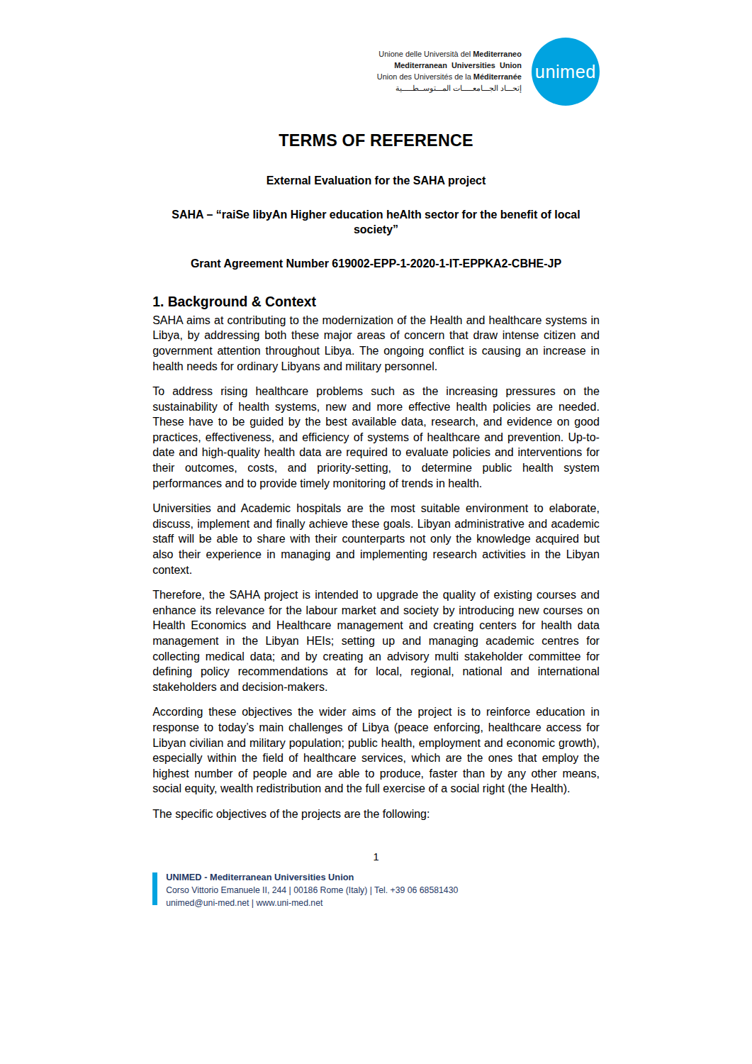Unione delle Università del Mediterraneo
Mediterranean Universities Union
Union des Universités de la Méditerranée
إتحـــاد الجـــامعـــــات المـــتوســطـــــية
unimed
TERMS OF REFERENCE
External Evaluation for the SAHA project
SAHA – “raiSe libyAn Higher education heAlth sector for the benefit of local society”
Grant Agreement Number 619002-EPP-1-2020-1-IT-EPPKA2-CBHE-JP
1. Background & Context
SAHA aims at contributing to the modernization of the Health and healthcare systems in Libya, by addressing both these major areas of concern that draw intense citizen and government attention throughout Libya. The ongoing conflict is causing an increase in health needs for ordinary Libyans and military personnel.
To address rising healthcare problems such as the increasing pressures on the sustainability of health systems, new and more effective health policies are needed. These have to be guided by the best available data, research, and evidence on good practices, effectiveness, and efficiency of systems of healthcare and prevention. Up-to-date and high-quality health data are required to evaluate policies and interventions for their outcomes, costs, and priority-setting, to determine public health system performances and to provide timely monitoring of trends in health.
Universities and Academic hospitals are the most suitable environment to elaborate, discuss, implement and finally achieve these goals. Libyan administrative and academic staff will be able to share with their counterparts not only the knowledge acquired but also their experience in managing and implementing research activities in the Libyan context.
Therefore, the SAHA project is intended to upgrade the quality of existing courses and enhance its relevance for the labour market and society by introducing new courses on Health Economics and Healthcare management and creating centers for health data management in the Libyan HEIs; setting up and managing academic centres for collecting medical data; and by creating an advisory multi stakeholder committee for defining policy recommendations at for local, regional, national and international stakeholders and decision-makers.
According these objectives the wider aims of the project is to reinforce education in response to today’s main challenges of Libya (peace enforcing, healthcare access for Libyan civilian and military population; public health, employment and economic growth), especially within the field of healthcare services, which are the ones that employ the highest number of people and are able to produce, faster than by any other means, social equity, wealth redistribution and the full exercise of a social right (the Health).
The specific objectives of the projects are the following:
1
UNIMED - Mediterranean Universities Union
Corso Vittorio Emanuele II, 244 | 00186 Rome (Italy) | Tel. +39 06 68581430
unimed@uni-med.net | www.uni-med.net